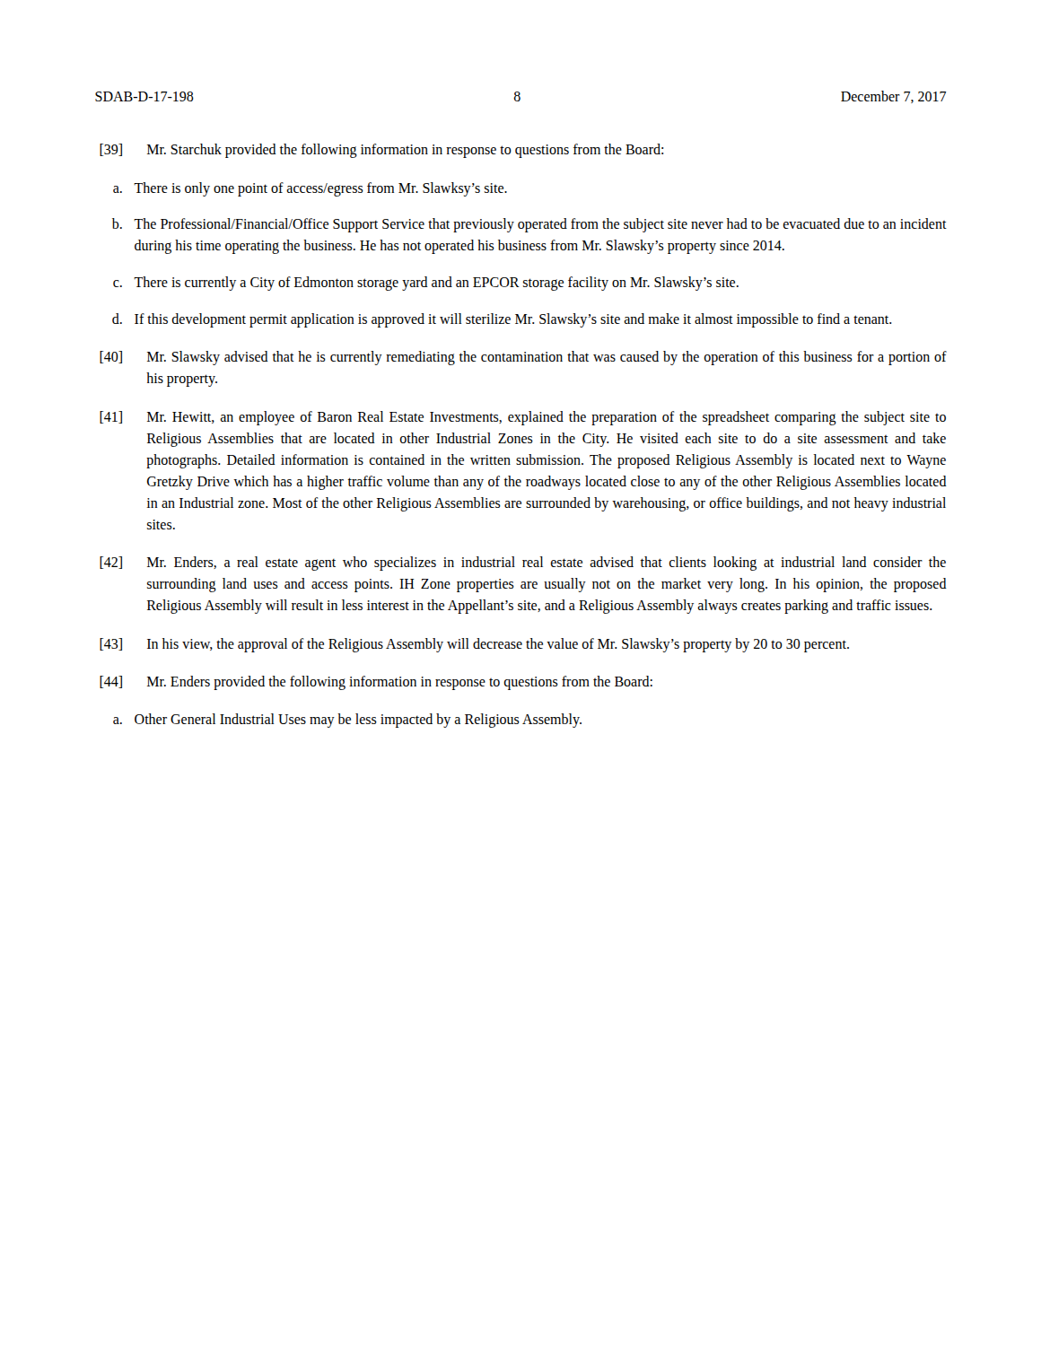SDAB-D-17-198 8 December 7, 2017
[39]
Mr. Starchuk provided the following information in response to questions from the Board:
There is only one point of access/egress from Mr. Slawksy’s site.
The Professional/Financial/Office Support Service that previously operated from the subject site never had to be evacuated due to an incident during his time operating the business. He has not operated his business from Mr. Slawsky’s property since 2014.
There is currently a City of Edmonton storage yard and an EPCOR storage facility on Mr. Slawsky’s site.
If this development permit application is approved it will sterilize Mr. Slawsky’s site and make it almost impossible to find a tenant.
[40]
Mr. Slawsky advised that he is currently remediating the contamination that was caused by the operation of this business for a portion of his property.
[41]
Mr. Hewitt, an employee of Baron Real Estate Investments, explained the preparation of the spreadsheet comparing the subject site to Religious Assemblies that are located in other Industrial Zones in the City. He visited each site to do a site assessment and take photographs. Detailed information is contained in the written submission. The proposed Religious Assembly is located next to Wayne Gretzky Drive which has a higher traffic volume than any of the roadways located close to any of the other Religious Assemblies located in an Industrial zone. Most of the other Religious Assemblies are surrounded by warehousing, or office buildings, and not heavy industrial sites.
[42]
Mr. Enders, a real estate agent who specializes in industrial real estate advised that clients looking at industrial land consider the surrounding land uses and access points. IH Zone properties are usually not on the market very long. In his opinion, the proposed Religious Assembly will result in less interest in the Appellant’s site, and a Religious Assembly always creates parking and traffic issues.
[43]
In his view, the approval of the Religious Assembly will decrease the value of Mr. Slawsky’s property by 20 to 30 percent.
[44]
Mr. Enders provided the following information in response to questions from the Board:
Other General Industrial Uses may be less impacted by a Religious Assembly.